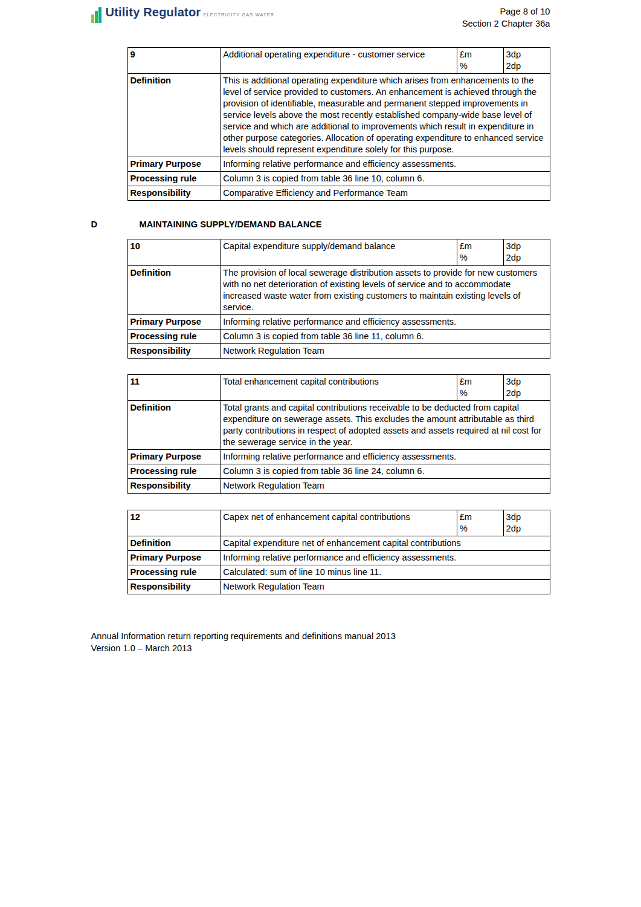Utility Regulator ELECTRICITY GAS WATER
Page 8 of 10
Section 2 Chapter 36a
| 9 | Additional operating expenditure - customer service | £m % | 3dp 2dp |
| Definition | This is additional operating expenditure which arises from enhancements to the level of service provided to customers. An enhancement is achieved through the provision of identifiable, measurable and permanent stepped improvements in service levels above the most recently established company-wide base level of service and which are additional to improvements which result in expenditure in other purpose categories. Allocation of operating expenditure to enhanced service levels should represent expenditure solely for this purpose. |
| Primary Purpose | Informing relative performance and efficiency assessments. |
| Processing rule | Column 3 is copied from table 36 line 10, column 6. |
| Responsibility | Comparative Efficiency and Performance Team |
D
MAINTAINING SUPPLY/DEMAND BALANCE
| 10 | Capital expenditure supply/demand balance | £m % | 3dp 2dp |
| Definition | The provision of local sewerage distribution assets to provide for new customers with no net deterioration of existing levels of service and to accommodate increased waste water from existing customers to maintain existing levels of service. |
| Primary Purpose | Informing relative performance and efficiency assessments. |
| Processing rule | Column 3 is copied from table 36 line 11, column 6. |
| Responsibility | Network Regulation Team |
| 11 | Total enhancement capital contributions | £m % | 3dp 2dp |
| Definition | Total grants and capital contributions receivable to be deducted from capital expenditure on sewerage assets. This excludes the amount attributable as third party contributions in respect of adopted assets and assets required at nil cost for the sewerage service in the year. |
| Primary Purpose | Informing relative performance and efficiency assessments. |
| Processing rule | Column 3 is copied from table 36 line 24, column 6. |
| Responsibility | Network Regulation Team |
| 12 | Capex net of enhancement capital contributions | £m % | 3dp 2dp |
| Definition | Capital expenditure net of enhancement capital contributions |
| Primary Purpose | Informing relative performance and efficiency assessments. |
| Processing rule | Calculated: sum of line 10 minus line 11. |
| Responsibility | Network Regulation Team |
Annual Information return reporting requirements and definitions manual 2013
Version 1.0 – March 2013